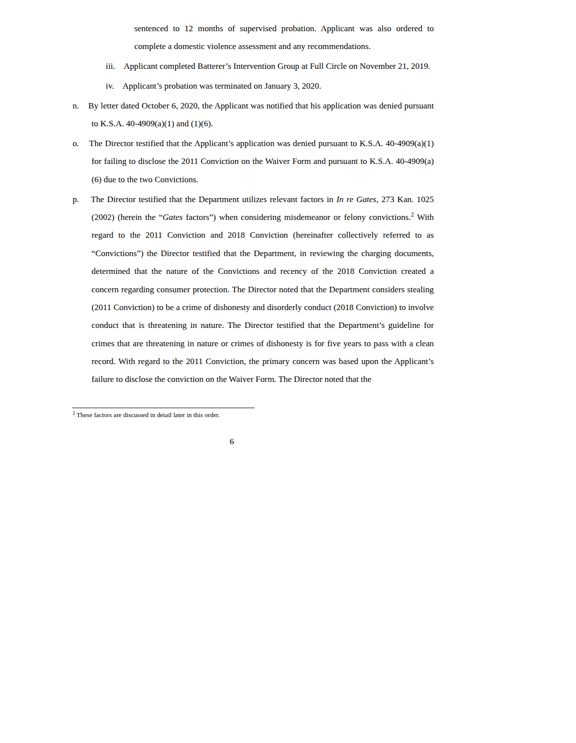sentenced to 12 months of supervised probation. Applicant was also ordered to complete a domestic violence assessment and any recommendations.
iii. Applicant completed Batterer’s Intervention Group at Full Circle on November 21, 2019.
iv. Applicant’s probation was terminated on January 3, 2020.
n. By letter dated October 6, 2020, the Applicant was notified that his application was denied pursuant to K.S.A. 40-4909(a)(1) and (1)(6).
o. The Director testified that the Applicant’s application was denied pursuant to K.S.A. 40-4909(a)(1) for failing to disclose the 2011 Conviction on the Waiver Form and pursuant to K.S.A. 40-4909(a)(6) due to the two Convictions.
p. The Director testified that the Department utilizes relevant factors in In re Gates, 273 Kan. 1025 (2002) (herein the “Gates factors”) when considering misdemeanor or felony convictions.2 With regard to the 2011 Conviction and 2018 Conviction (hereinafter collectively referred to as “Convictions”) the Director testified that the Department, in reviewing the charging documents, determined that the nature of the Convictions and recency of the 2018 Conviction created a concern regarding consumer protection. The Director noted that the Department considers stealing (2011 Conviction) to be a crime of dishonesty and disorderly conduct (2018 Conviction) to involve conduct that is threatening in nature. The Director testified that the Department’s guideline for crimes that are threatening in nature or crimes of dishonesty is for five years to pass with a clean record. With regard to the 2011 Conviction, the primary concern was based upon the Applicant’s failure to disclose the conviction on the Waiver Form. The Director noted that the
2 These factors are discussed in detail later in this order.
6